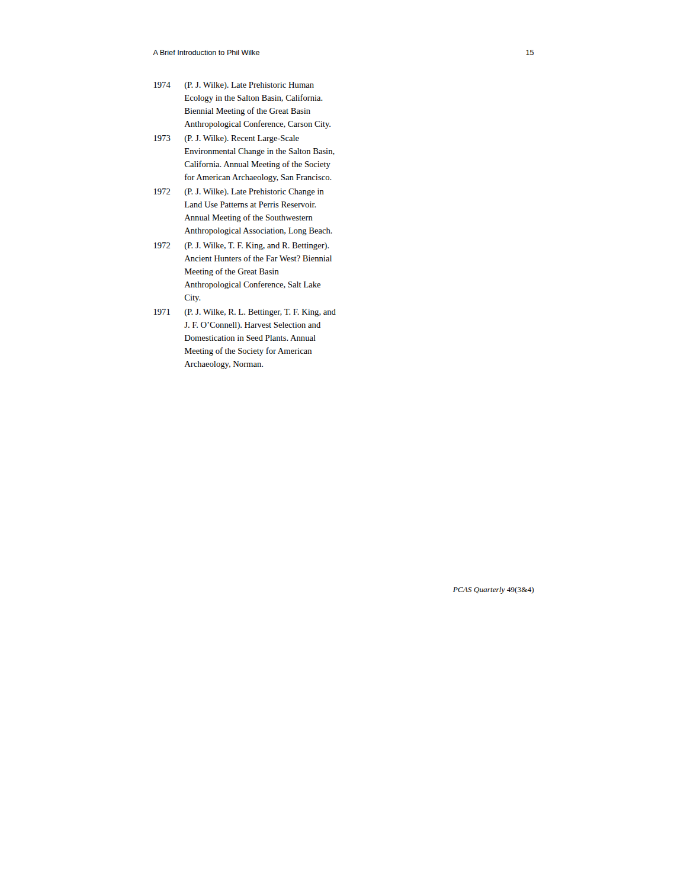A Brief Introduction to Phil Wilke 15
1974 (P. J. Wilke). Late Prehistoric Human Ecology in the Salton Basin, California. Biennial Meeting of the Great Basin Anthropological Conference, Carson City.
1973 (P. J. Wilke). Recent Large-Scale Environmental Change in the Salton Basin, California. Annual Meeting of the Society for American Archaeology, San Francisco.
1972 (P. J. Wilke). Late Prehistoric Change in Land Use Patterns at Perris Reservoir. Annual Meeting of the Southwestern Anthropological Association, Long Beach.
1972 (P. J. Wilke, T. F. King, and R. Bettinger). Ancient Hunters of the Far West? Biennial Meeting of the Great Basin Anthropological Conference, Salt Lake City.
1971 (P. J. Wilke, R. L. Bettinger, T. F. King, and J. F. O’Connell). Harvest Selection and Domestication in Seed Plants. Annual Meeting of the Society for American Archaeology, Norman.
PCAS Quarterly 49(3&4)